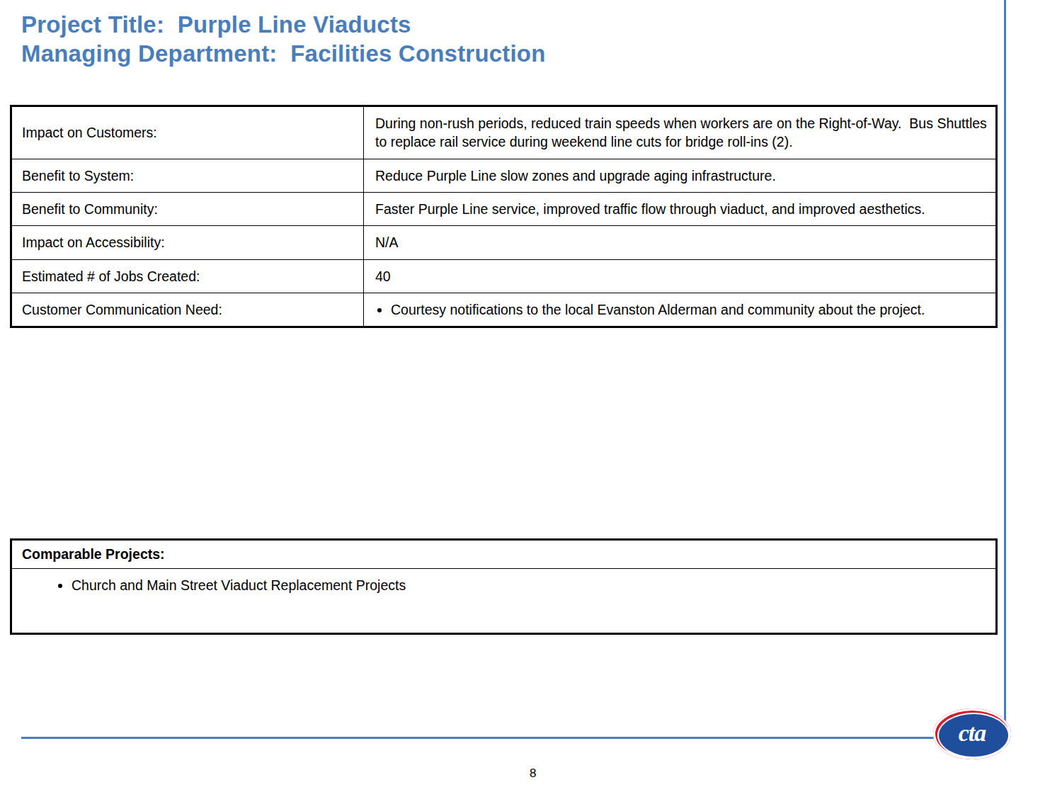Project Title: Purple Line Viaducts
Managing Department: Facilities Construction
| Impact on Customers: | During non-rush periods, reduced train speeds when workers are on the Right-of-Way. Bus Shuttles to replace rail service during weekend line cuts for bridge roll-ins (2). |
| Benefit to System: | Reduce Purple Line slow zones and upgrade aging infrastructure. |
| Benefit to Community: | Faster Purple Line service, improved traffic flow through viaduct, and improved aesthetics. |
| Impact on Accessibility: | N/A |
| Estimated # of Jobs Created: | 40 |
| Customer Communication Need: | Courtesy notifications to the local Evanston Alderman and community about the project. |
| Comparable Projects: |
| Church and Main Street Viaduct Replacement Projects |
8
cta
®